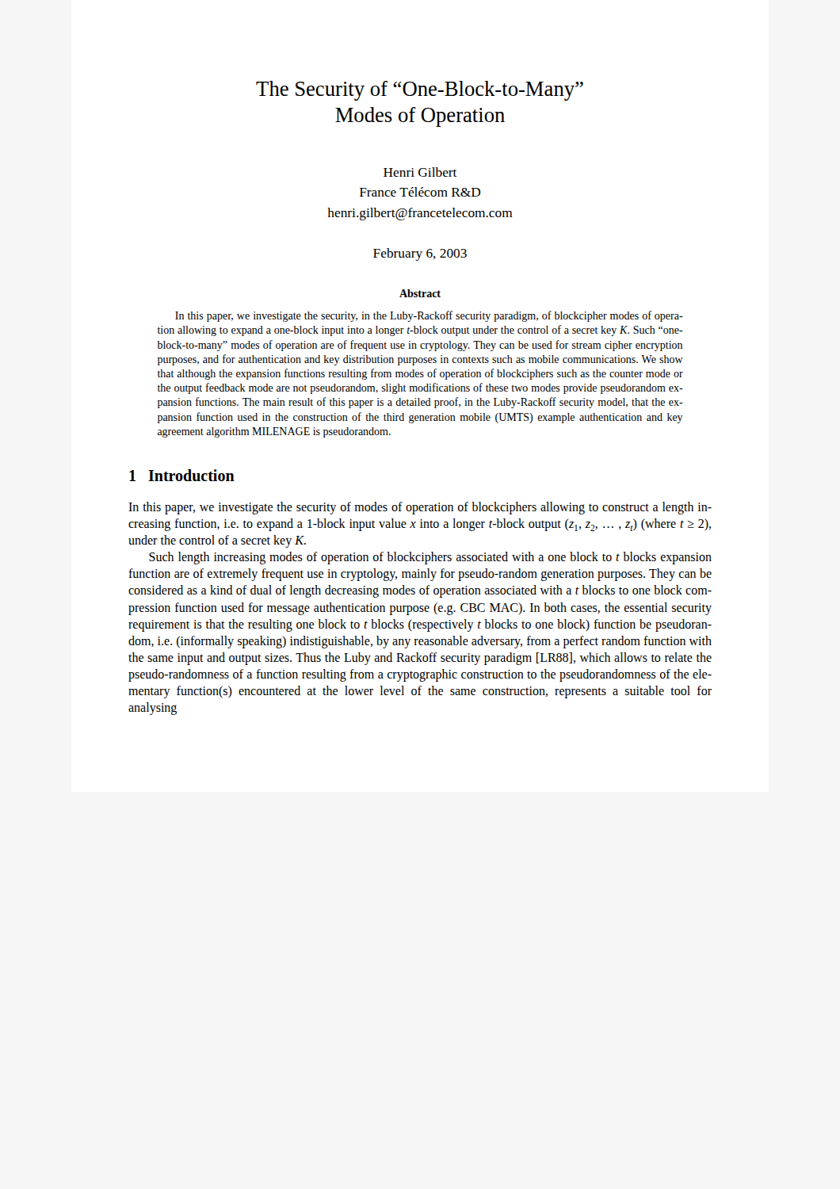The Security of “One-Block-to-Many”
Modes of Operation
Henri Gilbert
France Télécom R&D
henri.gilbert@francetelecom.com
February 6, 2003
Abstract
In this paper, we investigate the security, in the Luby-Rackoff security paradigm, of blockcipher modes of operation allowing to expand a one-block input into a longer t-block output under the control of a secret key K. Such “one-block-to-many” modes of operation are of frequent use in cryptology. They can be used for stream cipher encryption purposes, and for authentication and key distribution purposes in contexts such as mobile communications. We show that although the expansion functions resulting from modes of operation of blockciphers such as the counter mode or the output feedback mode are not pseudorandom, slight modifications of these two modes provide pseudorandom expansion functions. The main result of this paper is a detailed proof, in the Luby-Rackoff security model, that the expansion function used in the construction of the third generation mobile (UMTS) example authentication and key agreement algorithm MILENAGE is pseudorandom.
1 Introduction
In this paper, we investigate the security of modes of operation of blockciphers allowing to construct a length increasing function, i.e. to expand a 1-block input value x into a longer t-block output (z1, z2, … , zt) (where t ≥ 2), under the control of a secret key K.
Such length increasing modes of operation of blockciphers associated with a one block to t blocks expansion function are of extremely frequent use in cryptology, mainly for pseudo-random generation purposes. They can be considered as a kind of dual of length decreasing modes of operation associated with a t blocks to one block compression function used for message authentication purpose (e.g. CBC MAC). In both cases, the essential security requirement is that the resulting one block to t blocks (respectively t blocks to one block) function be pseudorandom, i.e. (informally speaking) indistiguishable, by any reasonable adversary, from a perfect random function with the same input and output sizes. Thus the Luby and Rackoff security paradigm [LR88], which allows to relate the pseudo-randomness of a function resulting from a cryptographic construction to the pseudorandomness of the elementary function(s) encountered at the lower level of the same construction, represents a suitable tool for analysing